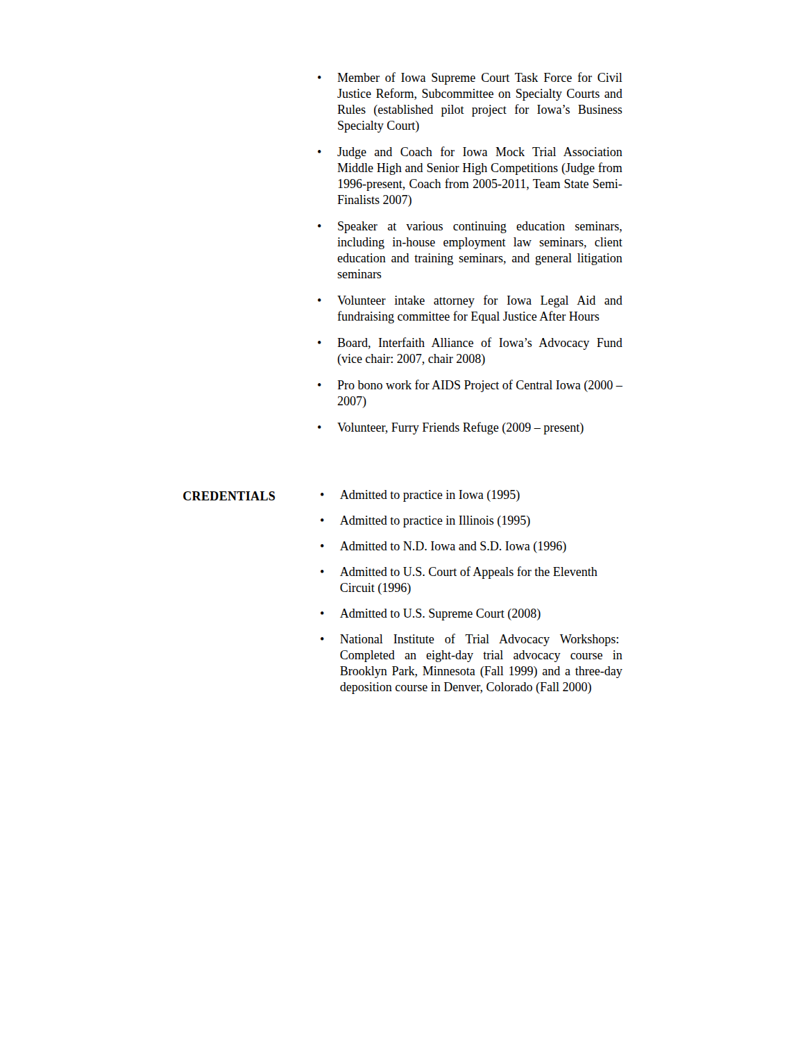Member of Iowa Supreme Court Task Force for Civil Justice Reform, Subcommittee on Specialty Courts and Rules (established pilot project for Iowa’s Business Specialty Court)
Judge and Coach for Iowa Mock Trial Association Middle High and Senior High Competitions (Judge from 1996-present, Coach from 2005-2011, Team State Semi-Finalists 2007)
Speaker at various continuing education seminars, including in-house employment law seminars, client education and training seminars, and general litigation seminars
Volunteer intake attorney for Iowa Legal Aid and fundraising committee for Equal Justice After Hours
Board, Interfaith Alliance of Iowa’s Advocacy Fund (vice chair: 2007, chair 2008)
Pro bono work for AIDS Project of Central Iowa (2000 – 2007)
Volunteer, Furry Friends Refuge (2009 – present)
CREDENTIALS
Admitted to practice in Iowa (1995)
Admitted to practice in Illinois (1995)
Admitted to N.D. Iowa and S.D. Iowa (1996)
Admitted to U.S. Court of Appeals for the Eleventh Circuit (1996)
Admitted to U.S. Supreme Court (2008)
National Institute of Trial Advocacy Workshops: Completed an eight-day trial advocacy course in Brooklyn Park, Minnesota (Fall 1999) and a three-day deposition course in Denver, Colorado (Fall 2000)